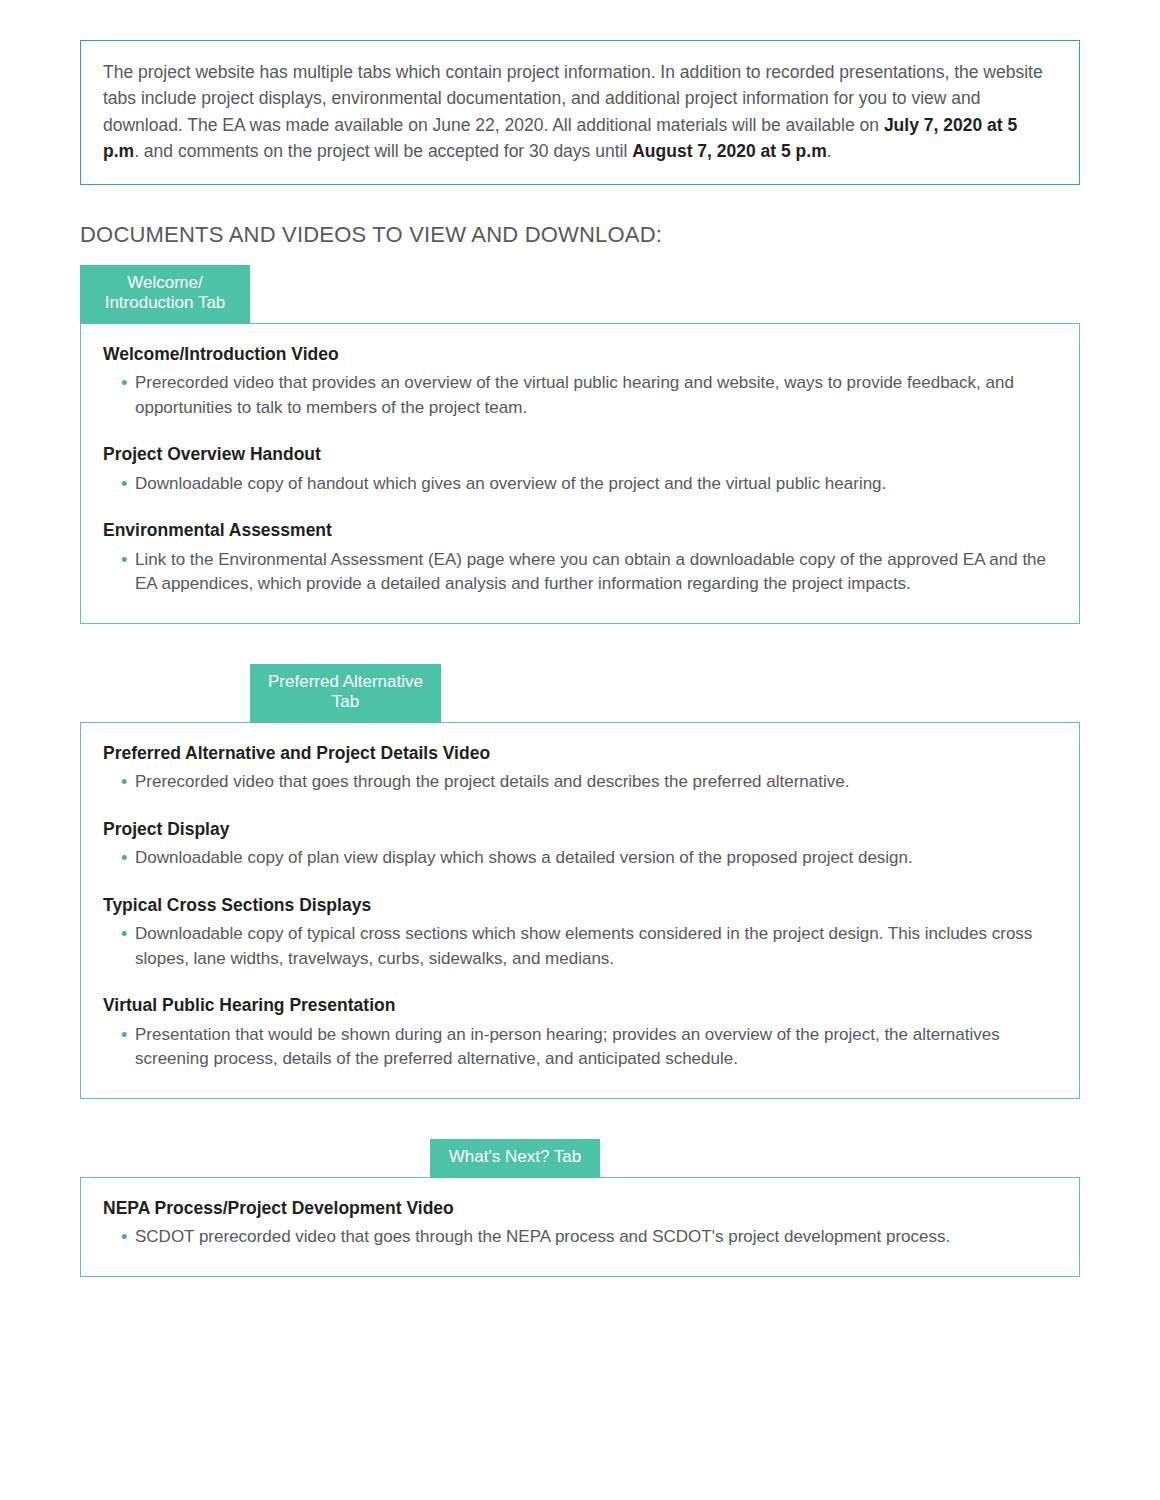The project website has multiple tabs which contain project information. In addition to recorded presentations, the website tabs include project displays, environmental documentation, and additional project information for you to view and download. The EA was made available on June 22, 2020. All additional materials will be available on July 7, 2020 at 5 p.m. and comments on the project will be accepted for 30 days until August 7, 2020 at 5 p.m.
DOCUMENTS AND VIDEOS TO VIEW AND DOWNLOAD:
Welcome/
Introduction Tab
Welcome/Introduction Video
Prerecorded video that provides an overview of the virtual public hearing and website, ways to provide feedback, and opportunities to talk to members of the project team.
Project Overview Handout
Downloadable copy of handout which gives an overview of the project and the virtual public hearing.
Environmental Assessment
Link to the Environmental Assessment (EA) page where you can obtain a downloadable copy of the approved EA and the EA appendices, which provide a detailed analysis and further information regarding the project impacts.
Preferred Alternative
Tab
Preferred Alternative and Project Details Video
Prerecorded video that goes through the project details and describes the preferred alternative.
Project Display
Downloadable copy of plan view display which shows a detailed version of the proposed project design.
Typical Cross Sections Displays
Downloadable copy of typical cross sections which show elements considered in the project design. This includes cross slopes, lane widths, travelways, curbs, sidewalks, and medians.
Virtual Public Hearing Presentation
Presentation that would be shown during an in-person hearing; provides an overview of the project, the alternatives screening process, details of the preferred alternative, and anticipated schedule.
What's Next? Tab
NEPA Process/Project Development Video
SCDOT prerecorded video that goes through the NEPA process and SCDOT's project development process.